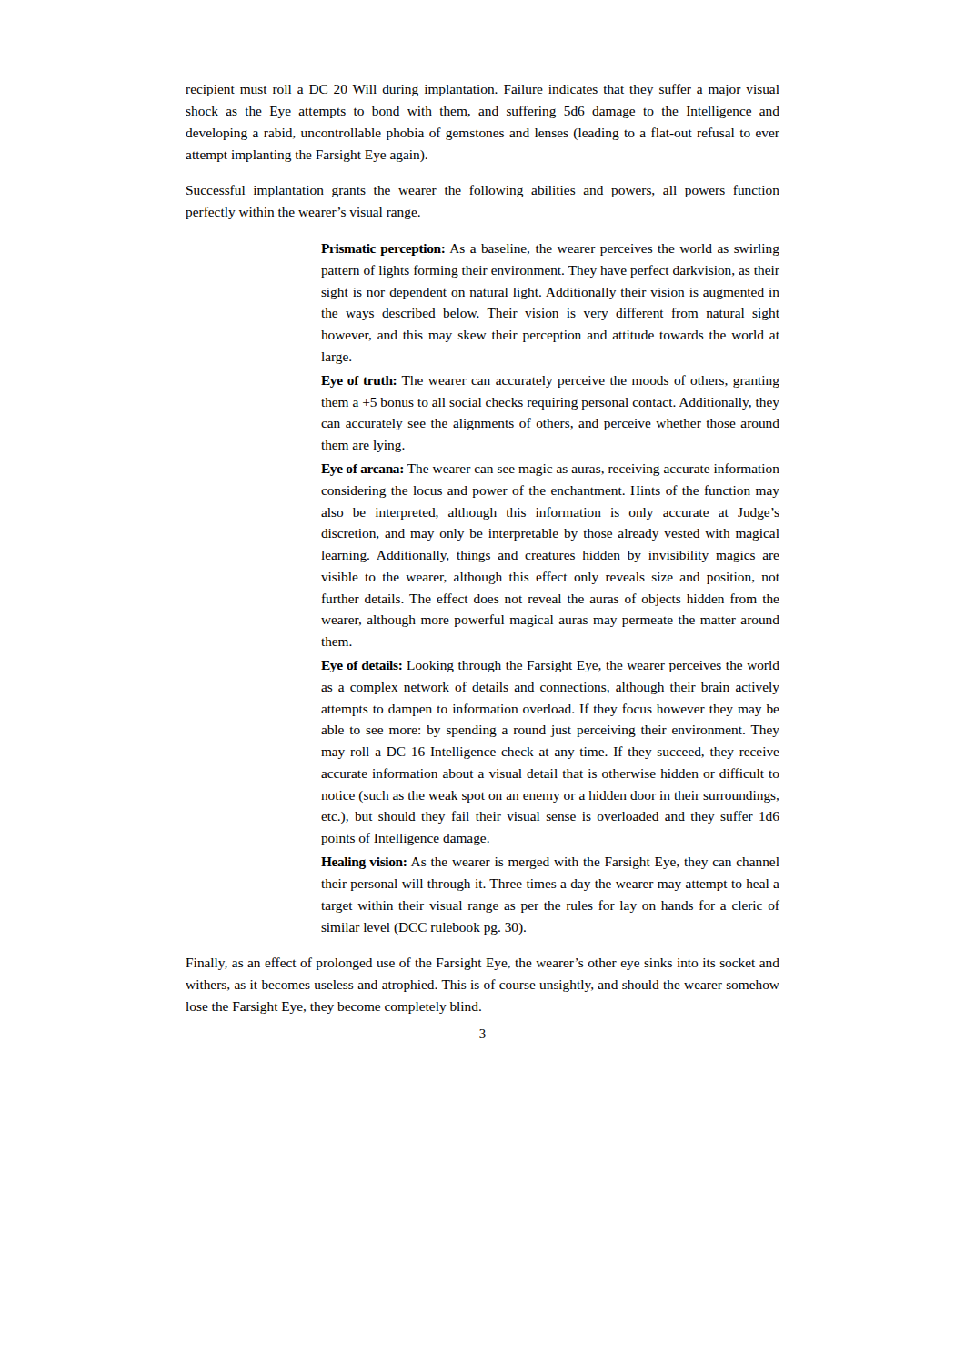recipient must roll a DC 20 Will during implantation. Failure indicates that they suffer a major visual shock as the Eye attempts to bond with them, and suffering 5d6 damage to the Intelligence and developing a rabid, uncontrollable phobia of gemstones and lenses (leading to a flat-out refusal to ever attempt implanting the Farsight Eye again).
Successful implantation grants the wearer the following abilities and powers, all powers function perfectly within the wearer’s visual range.
Prismatic perception: As a baseline, the wearer perceives the world as swirling pattern of lights forming their environment. They have perfect darkvision, as their sight is nor dependent on natural light. Additionally their vision is augmented in the ways described below. Their vision is very different from natural sight however, and this may skew their perception and attitude towards the world at large.
Eye of truth: The wearer can accurately perceive the moods of others, granting them a +5 bonus to all social checks requiring personal contact. Additionally, they can accurately see the alignments of others, and perceive whether those around them are lying.
Eye of arcana: The wearer can see magic as auras, receiving accurate information considering the locus and power of the enchantment. Hints of the function may also be interpreted, although this information is only accurate at Judge’s discretion, and may only be interpretable by those already vested with magical learning. Additionally, things and creatures hidden by invisibility magics are visible to the wearer, although this effect only reveals size and position, not further details. The effect does not reveal the auras of objects hidden from the wearer, although more powerful magical auras may permeate the matter around them.
Eye of details: Looking through the Farsight Eye, the wearer perceives the world as a complex network of details and connections, although their brain actively attempts to dampen to information overload. If they focus however they may be able to see more: by spending a round just perceiving their environment. They may roll a DC 16 Intelligence check at any time. If they succeed, they receive accurate information about a visual detail that is otherwise hidden or difficult to notice (such as the weak spot on an enemy or a hidden door in their surroundings, etc.), but should they fail their visual sense is overloaded and they suffer 1d6 points of Intelligence damage.
Healing vision: As the wearer is merged with the Farsight Eye, they can channel their personal will through it. Three times a day the wearer may attempt to heal a target within their visual range as per the rules for lay on hands for a cleric of similar level (DCC rulebook pg. 30).
Finally, as an effect of prolonged use of the Farsight Eye, the wearer’s other eye sinks into its socket and withers, as it becomes useless and atrophied. This is of course unsightly, and should the wearer somehow lose the Farsight Eye, they become completely blind.
3